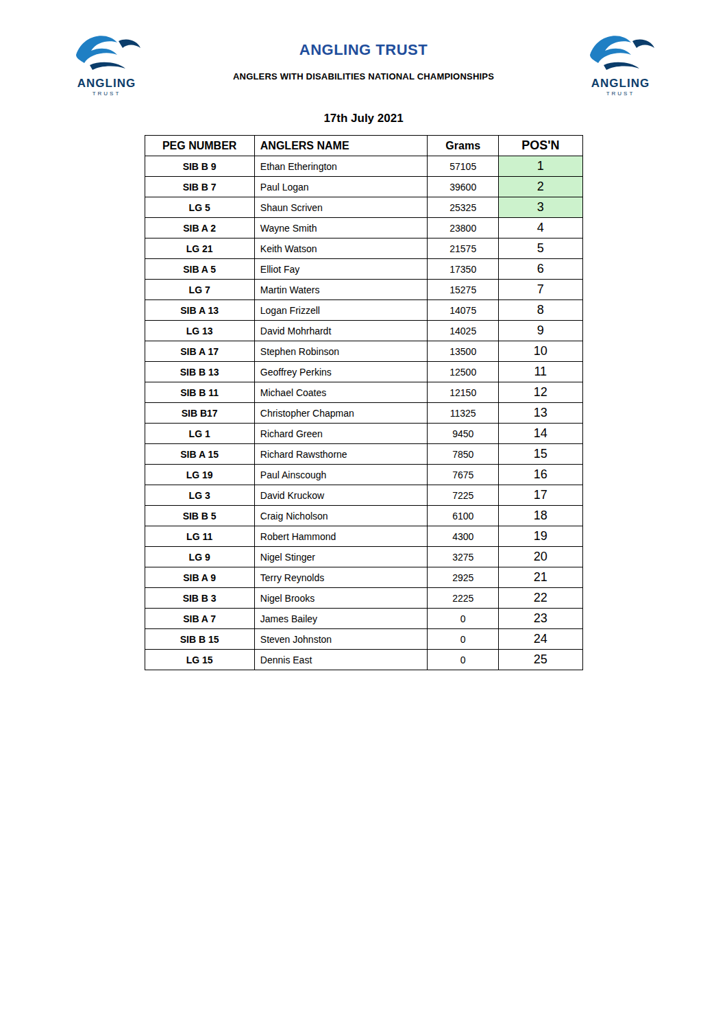ANGLING
TRUST
ANGLING TRUST
ANGLERS WITH DISABILITIES NATIONAL CHAMPIONSHIPS
ANGLING
TRUST
17th July 2021
| PEG NUMBER | ANGLERS NAME | Grams | POS'N |
| --- | --- | --- | --- |
| SIB B 9 | Ethan Etherington | 57105 | 1 |
| SIB B 7 | Paul Logan | 39600 | 2 |
| LG 5 | Shaun Scriven | 25325 | 3 |
| SIB A 2 | Wayne Smith | 23800 | 4 |
| LG 21 | Keith Watson | 21575 | 5 |
| SIB A 5 | Elliot Fay | 17350 | 6 |
| LG 7 | Martin Waters | 15275 | 7 |
| SIB A 13 | Logan Frizzell | 14075 | 8 |
| LG 13 | David Mohrhardt | 14025 | 9 |
| SIB A 17 | Stephen Robinson | 13500 | 10 |
| SIB B 13 | Geoffrey Perkins | 12500 | 11 |
| SIB B 11 | Michael Coates | 12150 | 12 |
| SIB B17 | Christopher Chapman | 11325 | 13 |
| LG 1 | Richard Green | 9450 | 14 |
| SIB A 15 | Richard Rawsthorne | 7850 | 15 |
| LG 19 | Paul Ainscough | 7675 | 16 |
| LG 3 | David Kruckow | 7225 | 17 |
| SIB B 5 | Craig Nicholson | 6100 | 18 |
| LG 11 | Robert Hammond | 4300 | 19 |
| LG 9 | Nigel Stinger | 3275 | 20 |
| SIB A 9 | Terry Reynolds | 2925 | 21 |
| SIB B 3 | Nigel Brooks | 2225 | 22 |
| SIB A 7 | James Bailey | 0 | 23 |
| SIB B 15 | Steven Johnston | 0 | 24 |
| LG 15 | Dennis East | 0 | 25 |